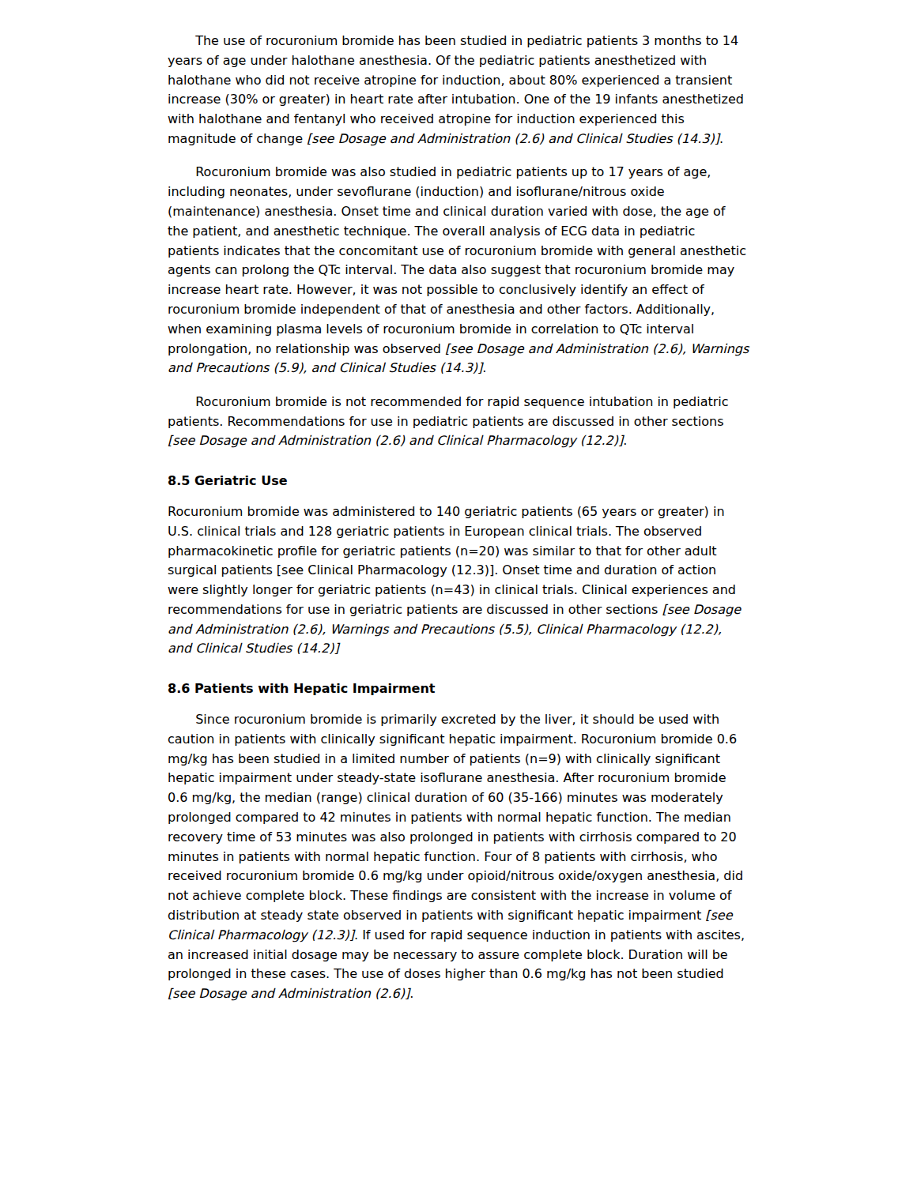The use of rocuronium bromide has been studied in pediatric patients 3 months to 14 years of age under halothane anesthesia. Of the pediatric patients anesthetized with halothane who did not receive atropine for induction, about 80% experienced a transient increase (30% or greater) in heart rate after intubation. One of the 19 infants anesthetized with halothane and fentanyl who received atropine for induction experienced this magnitude of change [see Dosage and Administration (2.6) and Clinical Studies (14.3)].
Rocuronium bromide was also studied in pediatric patients up to 17 years of age, including neonates, under sevoflurane (induction) and isoflurane/nitrous oxide (maintenance) anesthesia. Onset time and clinical duration varied with dose, the age of the patient, and anesthetic technique. The overall analysis of ECG data in pediatric patients indicates that the concomitant use of rocuronium bromide with general anesthetic agents can prolong the QTc interval. The data also suggest that rocuronium bromide may increase heart rate. However, it was not possible to conclusively identify an effect of rocuronium bromide independent of that of anesthesia and other factors. Additionally, when examining plasma levels of rocuronium bromide in correlation to QTc interval prolongation, no relationship was observed [see Dosage and Administration (2.6), Warnings and Precautions (5.9), and Clinical Studies (14.3)].
Rocuronium bromide is not recommended for rapid sequence intubation in pediatric patients. Recommendations for use in pediatric patients are discussed in other sections [see Dosage and Administration (2.6) and Clinical Pharmacology (12.2)].
8.5 Geriatric Use
Rocuronium bromide was administered to 140 geriatric patients (65 years or greater) in U.S. clinical trials and 128 geriatric patients in European clinical trials. The observed pharmacokinetic profile for geriatric patients (n=20) was similar to that for other adult surgical patients [see Clinical Pharmacology (12.3)]. Onset time and duration of action were slightly longer for geriatric patients (n=43) in clinical trials. Clinical experiences and recommendations for use in geriatric patients are discussed in other sections [see Dosage and Administration (2.6), Warnings and Precautions (5.5), Clinical Pharmacology (12.2), and Clinical Studies (14.2)]
8.6 Patients with Hepatic Impairment
Since rocuronium bromide is primarily excreted by the liver, it should be used with caution in patients with clinically significant hepatic impairment. Rocuronium bromide 0.6 mg/kg has been studied in a limited number of patients (n=9) with clinically significant hepatic impairment under steady-state isoflurane anesthesia. After rocuronium bromide 0.6 mg/kg, the median (range) clinical duration of 60 (35-166) minutes was moderately prolonged compared to 42 minutes in patients with normal hepatic function. The median recovery time of 53 minutes was also prolonged in patients with cirrhosis compared to 20 minutes in patients with normal hepatic function. Four of 8 patients with cirrhosis, who received rocuronium bromide 0.6 mg/kg under opioid/nitrous oxide/oxygen anesthesia, did not achieve complete block. These findings are consistent with the increase in volume of distribution at steady state observed in patients with significant hepatic impairment [see Clinical Pharmacology (12.3)]. If used for rapid sequence induction in patients with ascites, an increased initial dosage may be necessary to assure complete block. Duration will be prolonged in these cases. The use of doses higher than 0.6 mg/kg has not been studied [see Dosage and Administration (2.6)].